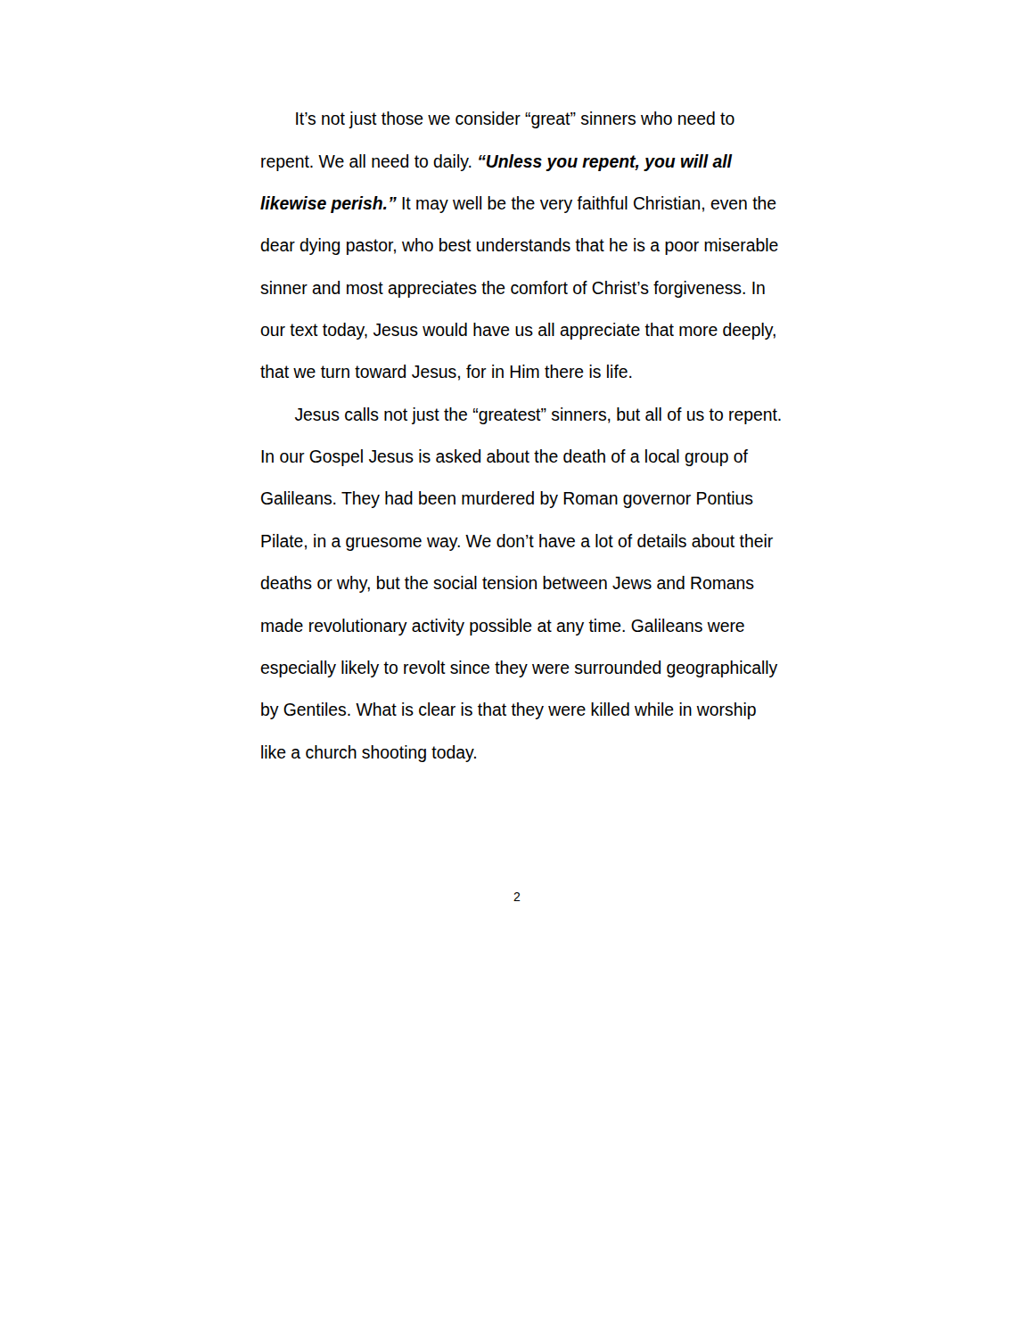It’s not just those we consider “great” sinners who need to repent. We all need to daily. “Unless you repent, you will all likewise perish.” It may well be the very faithful Christian, even the dear dying pastor, who best understands that he is a poor miserable sinner and most appreciates the comfort of Christ’s forgiveness. In our text today, Jesus would have us all appreciate that more deeply, that we turn toward Jesus, for in Him there is life.
Jesus calls not just the “greatest” sinners, but all of us to repent. In our Gospel Jesus is asked about the death of a local group of Galileans. They had been murdered by Roman governor Pontius Pilate, in a gruesome way. We don’t have a lot of details about their deaths or why, but the social tension between Jews and Romans made revolutionary activity possible at any time. Galileans were especially likely to revolt since they were surrounded geographically by Gentiles. What is clear is that they were killed while in worship like a church shooting today.
2